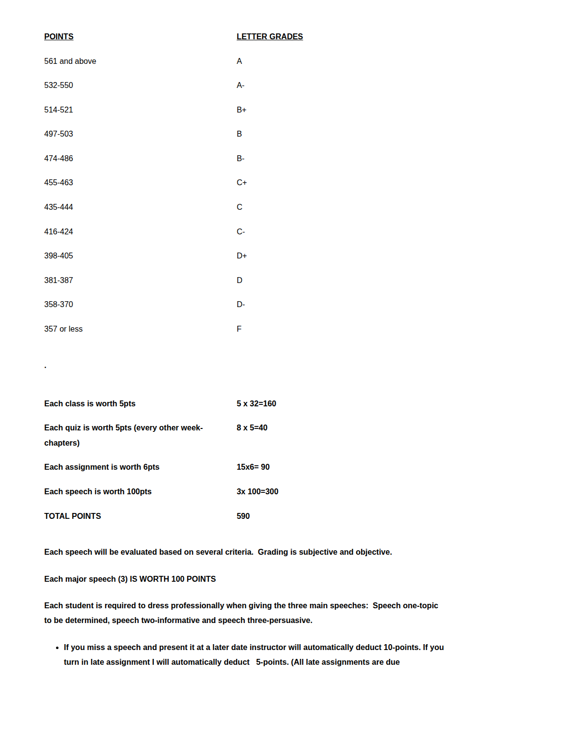| POINTS | LETTER GRADES |
| --- | --- |
| 561 and above | A |
| 532-550 | A- |
| 514-521 | B+ |
| 497-503 | B |
| 474-486 | B- |
| 455-463 | C+ |
| 435-444 | C |
| 416-424 | C- |
| 398-405 | D+ |
| 381-387 | D |
| 358-370 | D- |
| 357 or less | F |
.
| Each class is worth 5pts | 5 x 32=160 |
| Each quiz is worth 5pts (every other week-chapters) | 8 x 5=40 |
| Each assignment is worth 6pts | 15x6= 90 |
| Each speech is worth 100pts | 3x 100=300 |
| TOTAL POINTS | 590 |
Each speech will be evaluated based on several criteria. Grading is subjective and objective.
Each major speech (3) IS WORTH 100 POINTS
Each student is required to dress professionally when giving the three main speeches: Speech one-topic to be determined, speech two-informative and speech three-persuasive.
If you miss a speech and present it at a later date instructor will automatically deduct 10-points. If you turn in late assignment I will automatically deduct 5-points. (All late assignments are due